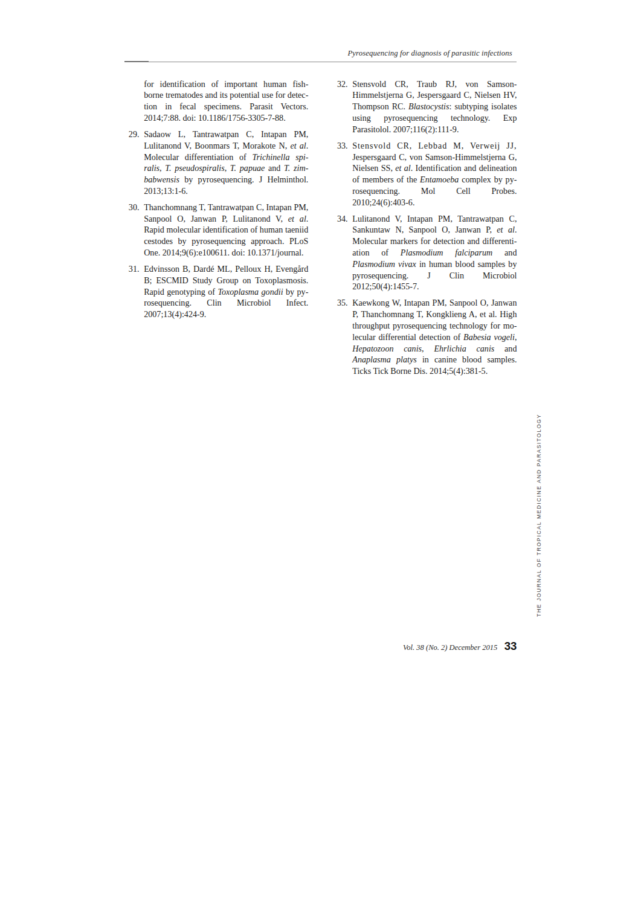Pyrosequencing for diagnosis of parasitic infections
for identification of important human fish-borne trematodes and its potential use for detection in fecal specimens. Parasit Vectors. 2014;7:88. doi: 10.1186/1756-3305-7-88.
29. Sadaow L, Tantrawatpan C, Intapan PM, Lulitanond V, Boonmars T, Morakote N, et al. Molecular differentiation of Trichinella spiralis, T. pseudospiralis, T. papuae and T. zimbabwensis by pyrosequencing. J Helminthol. 2013;13:1-6.
30. Thanchomnang T, Tantrawatpan C, Intapan PM, Sanpool O, Janwan P, Lulitanond V, et al. Rapid molecular identification of human taeniid cestodes by pyrosequencing approach. PLoS One. 2014;9(6):e100611. doi: 10.1371/journal.
31. Edvinsson B, Dardé ML, Pelloux H, Evengård B; ESCMID Study Group on Toxoplasmosis. Rapid genotyping of Toxoplasma gondii by pyrosequencing. Clin Microbiol Infect. 2007;13(4):424-9.
32. Stensvold CR, Traub RJ, von Samson-Himmelstjerna G, Jespersgaard C, Nielsen HV, Thompson RC. Blastocystis: subtyping isolates using pyrosequencing technology. Exp Parasitolol. 2007;116(2):111-9.
33. Stensvold CR, Lebbad M, Verweij JJ, Jespersgaard C, von Samson-Himmelstjerna G, Nielsen SS, et al. Identification and delineation of members of the Entamoeba complex by pyrosequencing. Mol Cell Probes. 2010;24(6):403-6.
34. Lulitanond V, Intapan PM, Tantrawatpan C, Sankuntaw N, Sanpool O, Janwan P, et al. Molecular markers for detection and differentiation of Plasmodium falciparum and Plasmodium vivax in human blood samples by pyrosequencing. J Clin Microbiol 2012;50(4):1455-7.
35. Kaewkong W, Intapan PM, Sanpool O, Janwan P, Thanchomnang T, Kongklieng A, et al. High throughput pyrosequencing technology for molecular differential detection of Babesia vogeli, Hepatozoon canis, Ehrlichia canis and Anaplasma platys in canine blood samples. Ticks Tick Borne Dis. 2014;5(4):381-5.
The Journal of Tropical Medicine and Parasitology
Vol. 38 (No. 2) December 2015 33